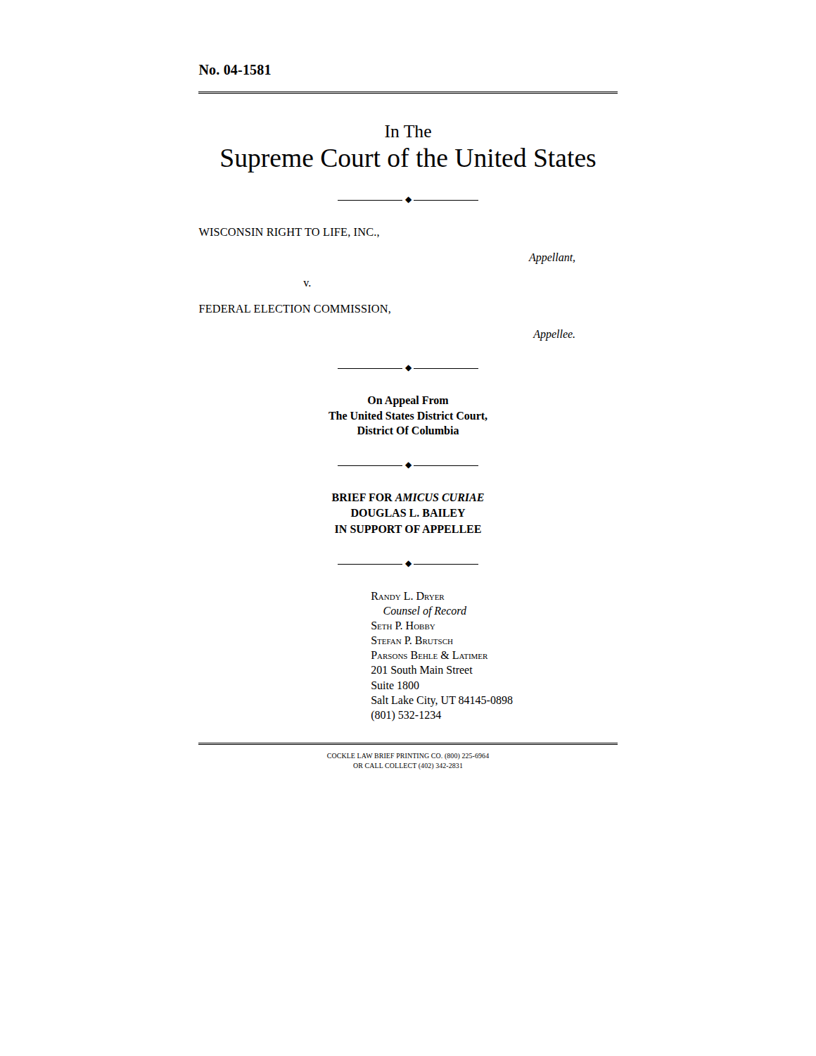No. 04-1581
In The
Supreme Court of the United States
◆
WISCONSIN RIGHT TO LIFE, INC.,
Appellant,
v.
FEDERAL ELECTION COMMISSION,
Appellee.
◆
On Appeal From
The United States District Court,
District Of Columbia
◆
BRIEF FOR AMICUS CURIAE
DOUGLAS L. BAILEY
IN SUPPORT OF APPELLEE
◆
Randy L. Dryer
Counsel of Record Seth P. Hobby
Stefan P. Brutsch
Parsons Behle & Latimer
201 South Main Street
Suite 1800
Salt Lake City, UT 84145-0898
(801) 532-1234
COCKLE LAW BRIEF PRINTING CO. (800) 225-6964
OR CALL COLLECT (402) 342-2831